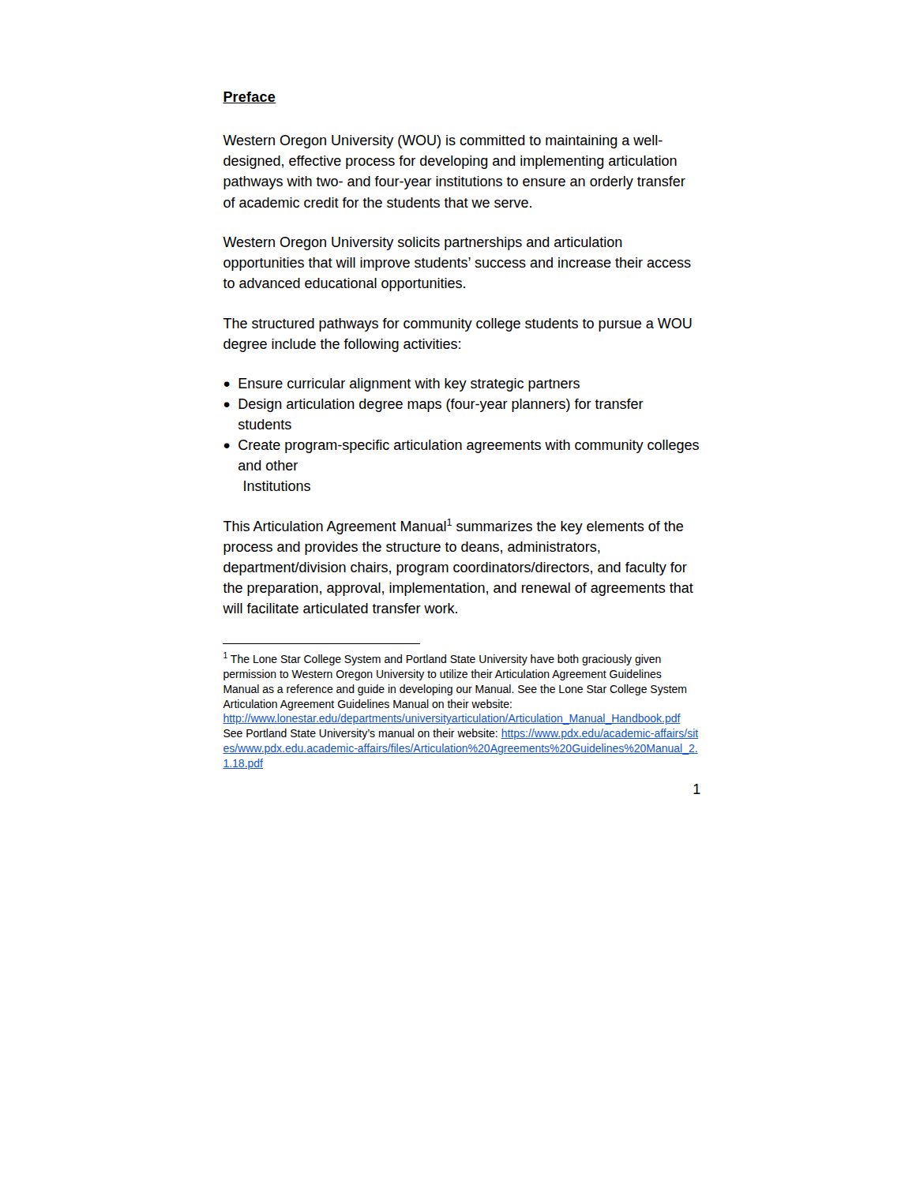Preface
Western Oregon University (WOU) is committed to maintaining a well-designed, effective process for developing and implementing articulation pathways with two- and four-year institutions to ensure an orderly transfer of academic credit for the students that we serve.
Western Oregon University solicits partnerships and articulation opportunities that will improve students’ success and increase their access to advanced educational opportunities.
The structured pathways for community college students to pursue a WOU degree include the following activities:
Ensure curricular alignment with key strategic partners
Design articulation degree maps (four-year planners) for transfer students
Create program-specific articulation agreements with community colleges and otherInstitutions
This Articulation Agreement Manual1 summarizes the key elements of the process and provides the structure to deans, administrators, department/division chairs, program coordinators/directors, and faculty for the preparation, approval, implementation, and renewal of agreements that will facilitate articulated transfer work.
1 The Lone Star College System and Portland State University have both graciously given permission to Western Oregon University to utilize their Articulation Agreement Guidelines Manual as a reference and guide in developing our Manual. See the Lone Star College System Articulation Agreement Guidelines Manual on their website:
http://www.lonestar.edu/departments/universityarticulation/Articulation_Manual_Handbook.pdf
See Portland State University’s manual on their website: https://www.pdx.edu/academic-affairs/sites/www.pdx.edu.academic-affairs/files/Articulation%20Agreements%20Guidelines%20Manual_2.1.18.pdf
1